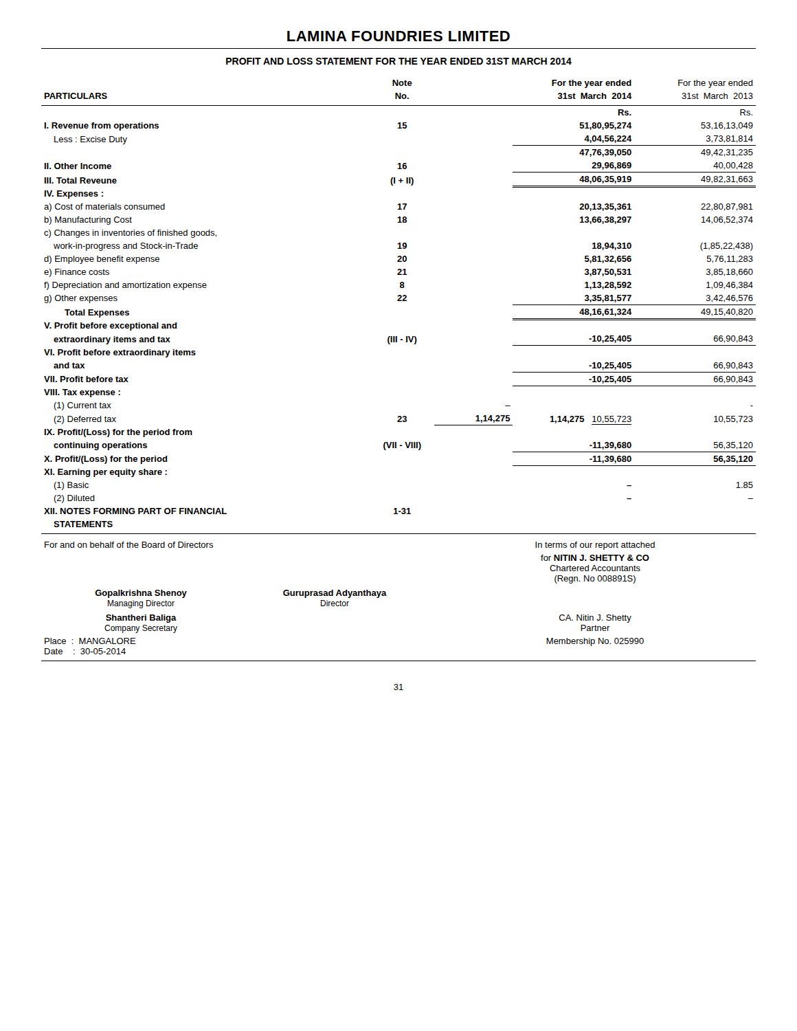LAMINA FOUNDRIES LIMITED
PROFIT AND LOSS STATEMENT FOR THE YEAR ENDED 31ST MARCH 2014
| | Note | | For the year ended | For the year ended |
| PARTICULARS | No. | | 31st March 2014 | 31st March 2013 |
| | | | Rs. | Rs. |
| I. Revenue from operations | 15 | | 51,80,95,274 | 53,16,13,049 |
| Less : Excise Duty | | | 4,04,56,224 | 3,73,81,814 |
| | | | 47,76,39,050 | 49,42,31,235 |
| II. Other Income | 16 | | 29,96,869 | 40,00,428 |
| III. Total Reveune | (I + II) | | 48,06,35,919 | 49,82,31,663 |
| IV. Expenses : | | | | |
| a) Cost of materials consumed | 17 | | 20,13,35,361 | 22,80,87,981 |
| b) Manufacturing Cost | 18 | | 13,66,38,297 | 14,06,52,374 |
| c) Changes in inventories of finished goods, | | | | |
| work-in-progress and Stock-in-Trade | 19 | | 18,94,310 | (1,85,22,438) |
| d) Employee benefit expense | 20 | | 5,81,32,656 | 5,76,11,283 |
| e) Finance costs | 21 | | 3,87,50,531 | 3,85,18,660 |
| f) Depreciation and amortization expense | 8 | | 1,13,28,592 | 1,09,46,384 |
| g) Other expenses | 22 | | 3,35,81,577 | 3,42,46,576 |
| Total Expenses | | | 48,16,61,324 | 49,15,40,820 |
| V. Profit before exceptional and | | | | |
| extraordinary items and tax | (III - IV) | | -10,25,405 | 66,90,843 |
| VI. Profit before extraordinary items | | | | |
| and tax | | | -10,25,405 | 66,90,843 |
| VII. Profit before tax | | | -10,25,405 | 66,90,843 |
| VIII. Tax expense : | | | | |
| (1) Current tax | | – | | - |
| (2) Deferred tax | 23 | 1,14,275 | 1,14,275 10,55,723 | 10,55,723 |
| IX. Profit/(Loss) for the period from | | | | |
| continuing operations | (VII - VIII) | | -11,39,680 | 56,35,120 |
| X. Profit/(Loss) for the period | | | -11,39,680 | 56,35,120 |
| XI. Earning per equity share : | | | | |
| (1) Basic | | | – | 1.85 |
| (2) Diluted | | | – | – |
| XII. NOTES FORMING PART OF FINANCIAL | 1-31 | | | |
| STATEMENTS | | | | |
| For and on behalf of the Board of Directors | In terms of our report attached |
| | for NITIN J. SHETTY & CO Chartered Accountants (Regn. No 008891S) |
| / Gopalkrishna Shenoy Managing Director / Guruprasad Adyanthaya Director / | |
| Shantheri Baliga Company Secretary | CA. Nitin J. Shetty Partner |
| Place : MANGALORE Date : 30-05-2014 | Membership No. 025990 |
31